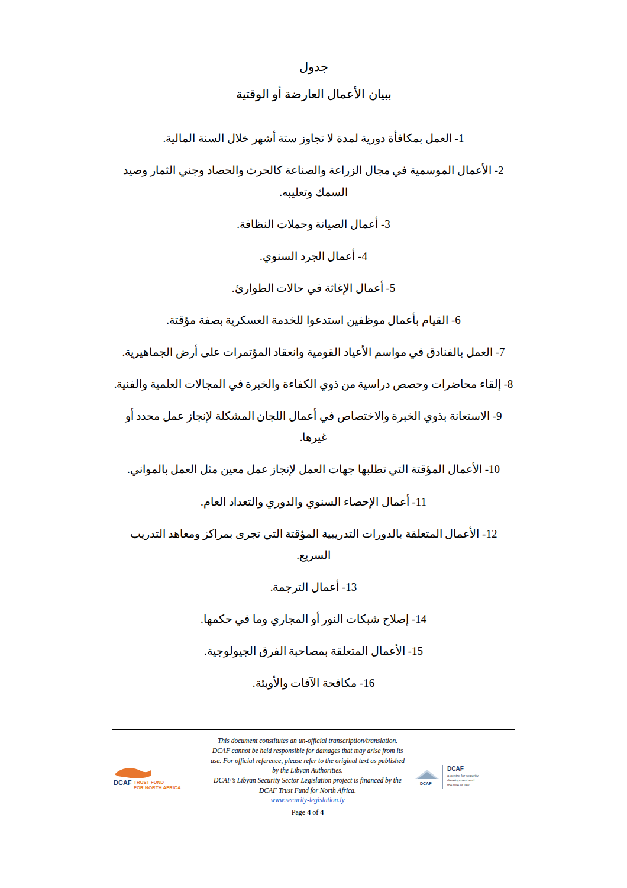جدول ببيان الأعمال العارضة أو الوقتية
1- العمل بمكافأة دورية لمدة لا تجاوز ستة أشهر خلال السنة المالية.
2- الأعمال الموسمية في مجال الزراعة والصناعة كالحرث والحصاد وجني الثمار وصيد السمك وتعليبه.
3- أعمال الصيانة وحملات النظافة.
4- أعمال الجرد السنوي.
5- أعمال الإغاثة في حالات الطوارئ.
6- القيام بأعمال موظفين استدعوا للخدمة العسكرية بصفة مؤقتة.
7- العمل بالفنادق في مواسم الأعياد القومية وانعقاد المؤتمرات على أرض الجماهيرية.
8- إلقاء محاضرات وحصص دراسية من ذوي الكفاءة والخبرة في المجالات العلمية والفنية.
9- الاستعانة بذوي الخبرة والاختصاص في أعمال اللجان المشكلة لإنجاز عمل محدد أو غيرها.
10- الأعمال المؤقتة التي تطلبها جهات العمل لإنجاز عمل معين مثل العمل بالمواني.
11- أعمال الإحصاء السنوي والدوري والتعداد العام.
12- الأعمال المتعلقة بالدورات التدريبية المؤقتة التي تجرى بمراكز ومعاهد التدريب السريع.
13- أعمال الترجمة.
14- إصلاح شبكات النور أو المجاري وما في حكمها.
15- الأعمال المتعلقة بمصاحبة الفرق الجيولوجية.
16- مكافحة الآفات والأوبئة.
DCAF TRUST FUND FOR NORTH AFRICA
This document constitutes an un-official transcription/translation. DCAF cannot be held responsible for damages that may arise from its use. For official reference, please refer to the original text as published by the Libyan Authorities.
DCAF’s Libyan Security Sector Legislation project is financed by the DCAF Trust Fund for North Africa.
www.security-legislation.ly
Page 4 of 4
DCAF DCAF a centre for security, development and the rule of law